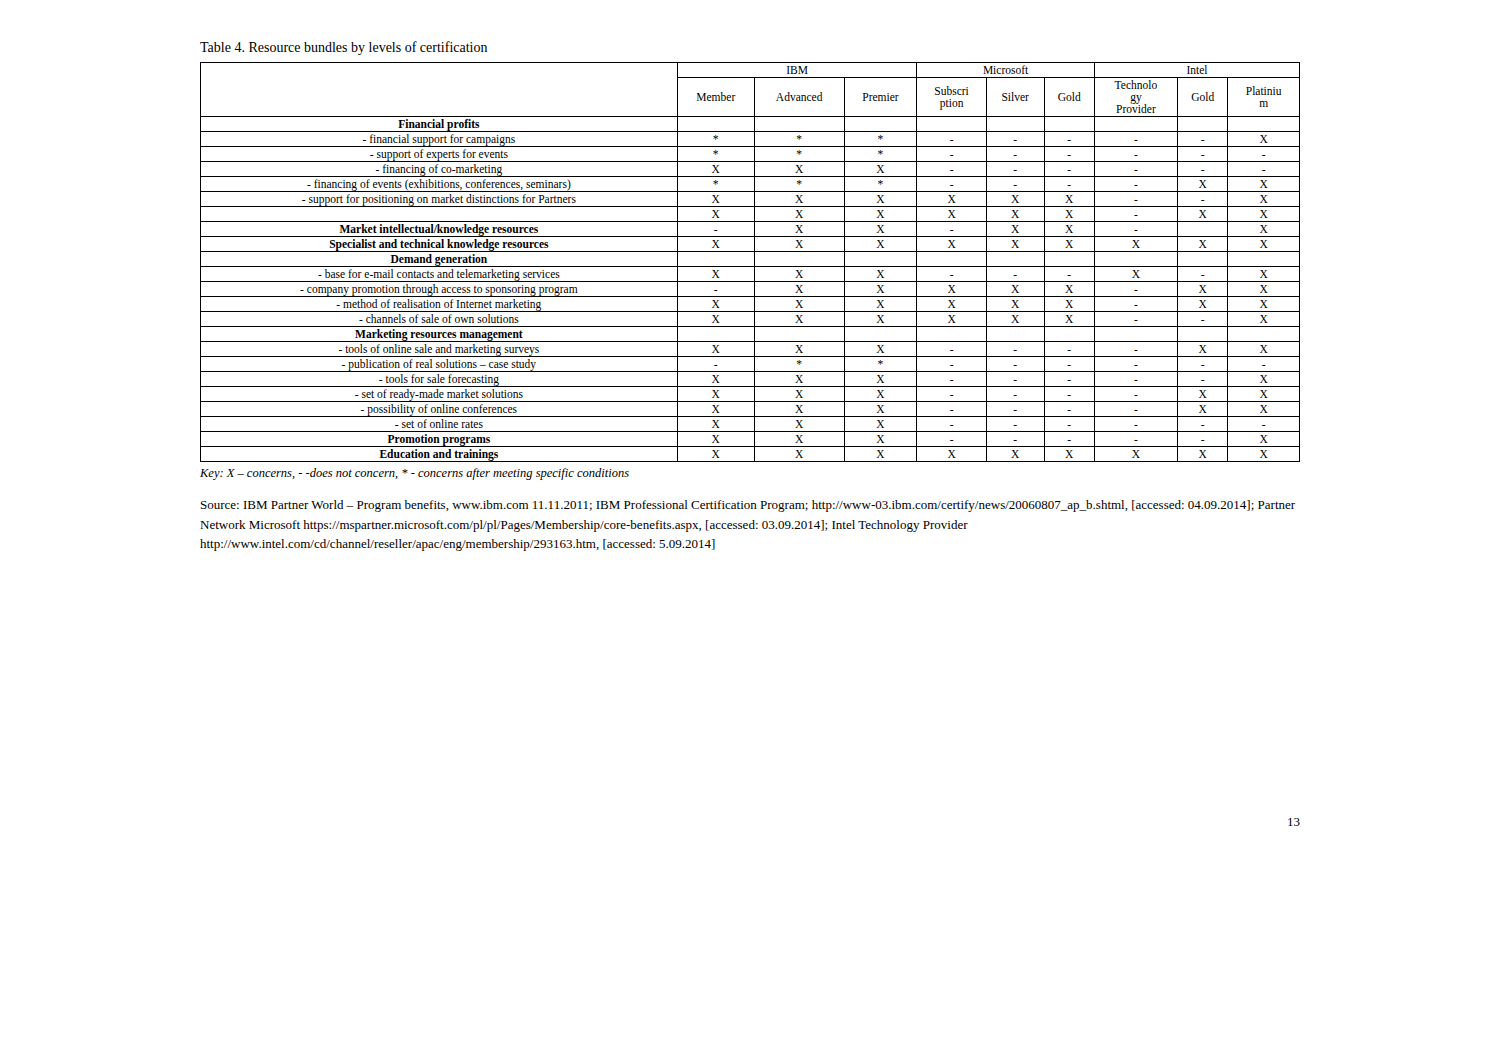Table 4. Resource bundles by levels of certification
| | IBM | Microsoft | Intel |
| --- | --- | --- | --- |
| Member | Advanced | Premier | Subscri ption | Silver | Gold | Technolo gy Provider | Gold | Platiniu m |
| Financial profits | | | | | | | | | |
| - financial support for campaigns | * | * | * | - | - | - | - | - | X |
| - support of experts for events | * | * | * | - | - | - | - | - | - |
| - financing of co-marketing | X | X | X | - | - | - | - | - | - |
| - financing of events (exhibitions, conferences, seminars) | * | * | * | - | - | - | - | X | X |
| - support for positioning on market distinctions for Partners | X | X | X | X | X | X | - | - | X |
| | X | X | X | X | X | X | - | X | X |
| Market intellectual/knowledge resources | - | X | X | - | X | X | - | | X |
| Specialist and technical knowledge resources | X | X | X | X | X | X | X | X | X |
| Demand generation | | | | | | | | | |
| - base for e-mail contacts and telemarketing services | X | X | X | - | - | - | X | - | X |
| - company promotion through access to sponsoring program | - | X | X | X | X | X | - | X | X |
| - method of realisation of Internet marketing | X | X | X | X | X | X | - | X | X |
| - channels of sale of own solutions | X | X | X | X | X | X | - | - | X |
| Marketing resources management | | | | | | | | | |
| - tools of online sale and marketing surveys | X | X | X | - | - | - | - | X | X |
| - publication of real solutions – case study | - | * | * | - | - | - | - | - | - |
| - tools for sale forecasting | X | X | X | - | - | - | - | - | X |
| - set of ready-made market solutions | X | X | X | - | - | - | - | X | X |
| - possibility of online conferences | X | X | X | - | - | - | - | X | X |
| - set of online rates | X | X | X | - | - | - | - | - | - |
| Promotion programs | X | X | X | - | - | - | - | - | X |
| Education and trainings | X | X | X | X | X | X | X | X | X |
Key: X – concerns, - -does not concern, * - concerns after meeting specific conditions
Source: IBM Partner World – Program benefits, www.ibm.com 11.11.2011; IBM Professional Certification Program; http://www-03.ibm.com/certify/news/20060807_ap_b.shtml, [accessed: 04.09.2014]; Partner Network Microsoft https://mspartner.microsoft.com/pl/pl/Pages/Membership/core-benefits.aspx, [accessed: 03.09.2014]; Intel Technology Provider http://www.intel.com/cd/channel/reseller/apac/eng/membership/293163.htm, [accessed: 5.09.2014]
13